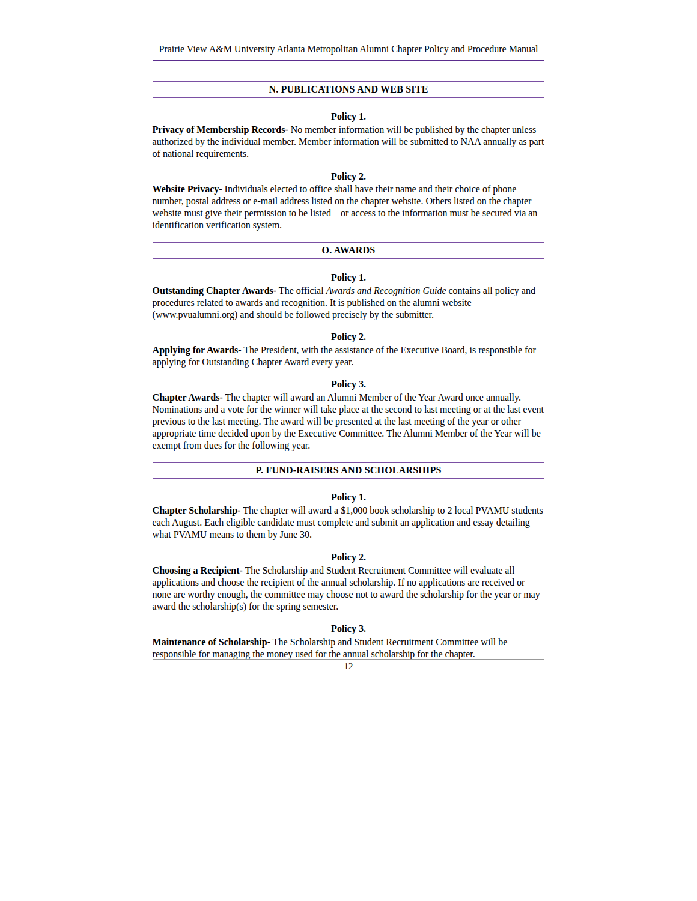Prairie View A&M University Atlanta Metropolitan Alumni Chapter Policy and Procedure Manual
N. PUBLICATIONS AND WEB SITE
Policy 1.
Privacy of Membership Records- No member information will be published by the chapter unless authorized by the individual member. Member information will be submitted to NAA annually as part of national requirements.
Policy 2.
Website Privacy- Individuals elected to office shall have their name and their choice of phone number, postal address or e-mail address listed on the chapter website. Others listed on the chapter website must give their permission to be listed – or access to the information must be secured via an identification verification system.
O. AWARDS
Policy 1.
Outstanding Chapter Awards- The official Awards and Recognition Guide contains all policy and procedures related to awards and recognition. It is published on the alumni website (www.pvualumni.org) and should be followed precisely by the submitter.
Policy 2.
Applying for Awards- The President, with the assistance of the Executive Board, is responsible for applying for Outstanding Chapter Award every year.
Policy 3.
Chapter Awards- The chapter will award an Alumni Member of the Year Award once annually. Nominations and a vote for the winner will take place at the second to last meeting or at the last event previous to the last meeting. The award will be presented at the last meeting of the year or other appropriate time decided upon by the Executive Committee. The Alumni Member of the Year will be exempt from dues for the following year.
P. FUND-RAISERS AND SCHOLARSHIPS
Policy 1.
Chapter Scholarship- The chapter will award a $1,000 book scholarship to 2 local PVAMU students each August. Each eligible candidate must complete and submit an application and essay detailing what PVAMU means to them by June 30.
Policy 2.
Choosing a Recipient- The Scholarship and Student Recruitment Committee will evaluate all applications and choose the recipient of the annual scholarship. If no applications are received or none are worthy enough, the committee may choose not to award the scholarship for the year or may award the scholarship(s) for the spring semester.
Policy 3.
Maintenance of Scholarship- The Scholarship and Student Recruitment Committee will be responsible for managing the money used for the annual scholarship for the chapter.
12